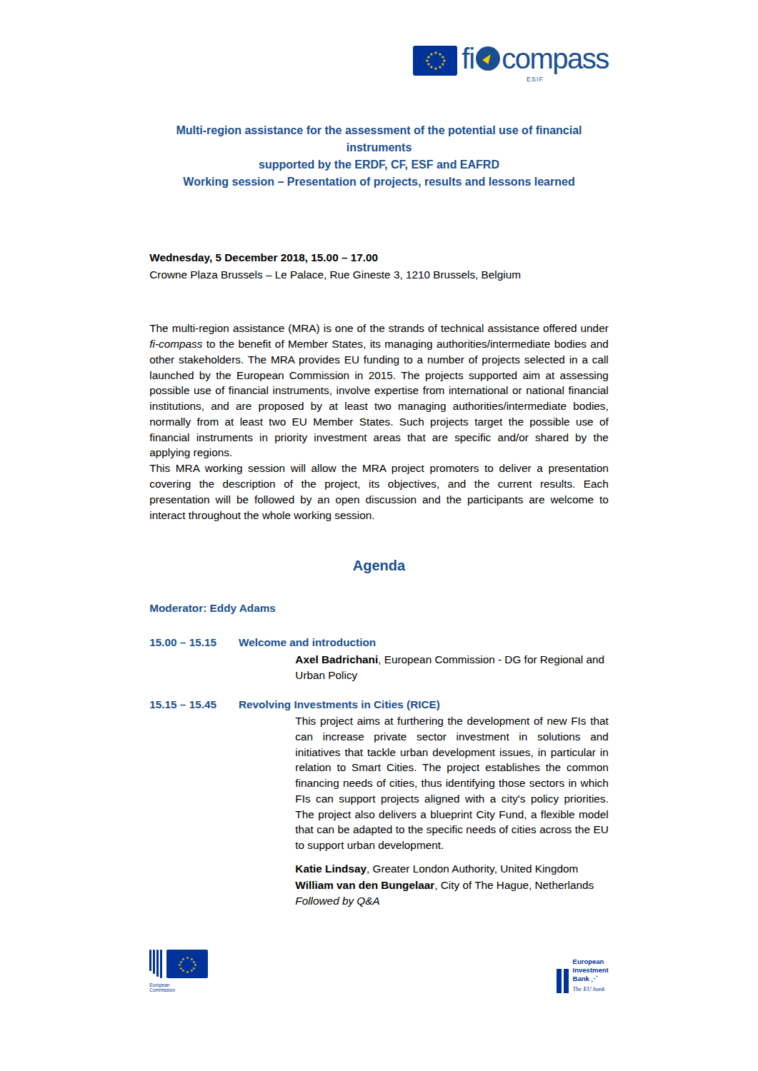★ ★ ★ ★ ★ ★ ★ ★ ★ ★ ★ ★
fi compass
ESIF
Multi-region assistance for the assessment of the potential use of financial instruments
supported by the ERDF, CF, ESF and EAFRD
Working session – Presentation of projects, results and lessons learned
Wednesday, 5 December 2018, 15.00 – 17.00
Crowne Plaza Brussels – Le Palace, Rue Gineste 3, 1210 Brussels, Belgium
The multi-region assistance (MRA) is one of the strands of technical assistance offered under fi-compass to the benefit of Member States, its managing authorities/intermediate bodies and other stakeholders. The MRA provides EU funding to a number of projects selected in a call launched by the European Commission in 2015. The projects supported aim at assessing possible use of financial instruments, involve expertise from international or national financial institutions, and are proposed by at least two managing authorities/intermediate bodies, normally from at least two EU Member States. Such projects target the possible use of financial instruments in priority investment areas that are specific and/or shared by the applying regions.
This MRA working session will allow the MRA project promoters to deliver a presentation covering the description of the project, its objectives, and the current results. Each presentation will be followed by an open discussion and the participants are welcome to interact throughout the whole working session.
Agenda
Moderator: Eddy Adams
15.00 – 15.15
Welcome and introduction
Axel Badrichani, European Commission - DG for Regional and Urban Policy
15.15 – 15.45
Revolving Investments in Cities (RICE)
This project aims at furthering the development of new FIs that can increase private sector investment in solutions and initiatives that tackle urban development issues, in particular in relation to Smart Cities. The project establishes the common financing needs of cities, thus identifying those sectors in which FIs can support projects aligned with a city's policy priorities. The project also delivers a blueprint City Fund, a flexible model that can be adapted to the specific needs of cities across the EU to support urban development.
Katie Lindsay, Greater London Authority, United Kingdom
William van den Bungelaar, City of The Hague, Netherlands
Followed by Q&A
★ ★ ★ ★ ★ ★ ★ ★ ★ ★ ★ ★
European
Commission
European
Investment
Bank⋰
The EU bank